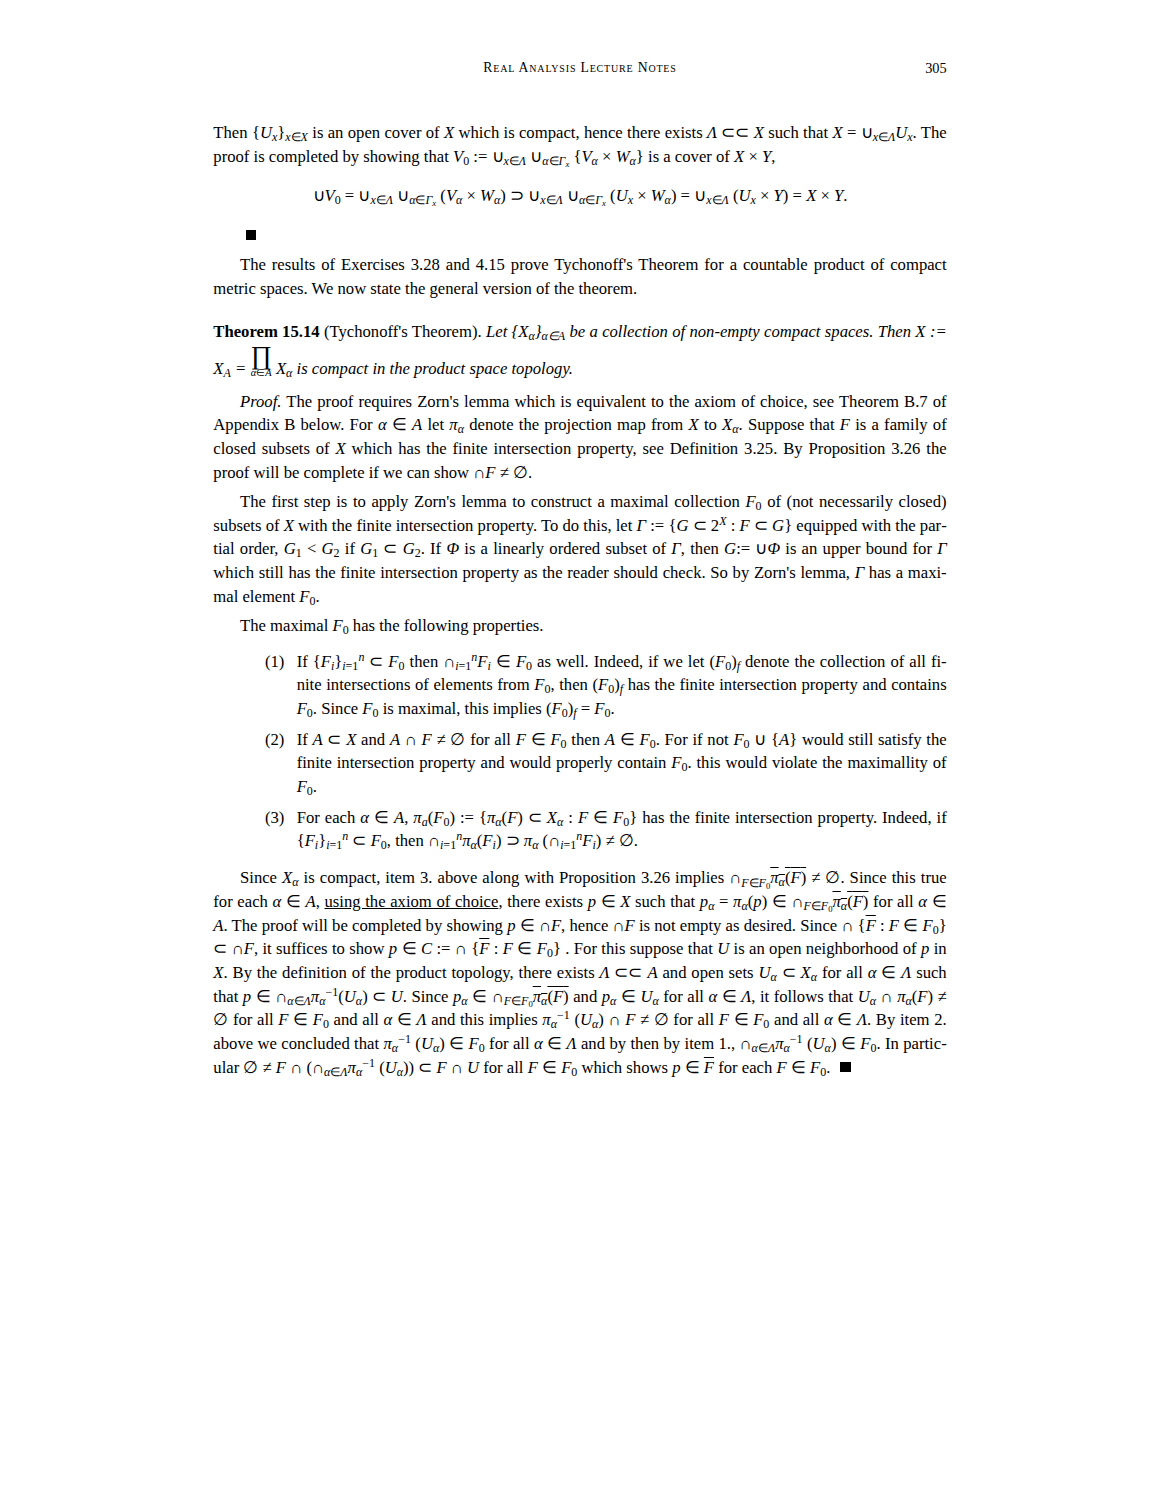Real Analysis Lecture Notes 305
Then {Ux}x∈X is an open cover of X which is compact, hence there exists Λ ⊂⊂ X such that X = ∪x∈ΛUx. The proof is completed by showing that V0 := ∪x∈Λ ∪α∈Γx {Vα × Wα} is a cover of X × Y,
∪V0 = ∪x∈Λ ∪α∈Γx (Vα × Wα) ⊃ ∪x∈Λ ∪α∈Γx (Ux × Wα) = ∪x∈Λ (Ux × Y) = X × Y.
The results of Exercises 3.28 and 4.15 prove Tychonoff's Theorem for a countable product of compact metric spaces. We now state the general version of the theorem.
Theorem 15.14 (Tychonoff's Theorem). Let {Xα}α∈A be a collection of non-empty compact spaces. Then X := XA = ∏α∈A Xα is compact in the product space topology.
Proof. The proof requires Zorn's lemma which is equivalent to the axiom of choice, see Theorem B.7 of Appendix B below. For α ∈ A let πα denote the projection map from X to Xα. Suppose that F is a family of closed subsets of X which has the finite intersection property, see Definition 3.25. By Proposition 3.26 the proof will be complete if we can show ∩F ≠ ∅.
The first step is to apply Zorn's lemma to construct a maximal collection F0 of (not necessarily closed) subsets of X with the finite intersection property. To do this, let Γ := {G ⊂ 2X : F ⊂ G} equipped with the partial order, G1 < G2 if G1 ⊂ G2. If Φ is a linearly ordered subset of Γ, then G:= ∪Φ is an upper bound for Γ which still has the finite intersection property as the reader should check. So by Zorn's lemma, Γ has a maximal element F0.
The maximal F0 has the following properties.
(1) If {Fi}i=1n ⊂ F0 then ∩i=1nFi ∈ F0 as well. Indeed, if we let (F0)f denote the collection of all finite intersections of elements from F0, then (F0)f has the finite intersection property and contains F0. Since F0 is maximal, this implies (F0)f = F0.
(2) If A ⊂ X and A ∩ F ≠ ∅ for all F ∈ F0 then A ∈ F0. For if not F0 ∪ {A} would still satisfy the finite intersection property and would properly contain F0. this would violate the maximallity of F0.
(3) For each α ∈ A, πa(F0) := {πα(F) ⊂ Xα : F ∈ F0} has the finite intersection property. Indeed, if {Fi}i=1n ⊂ F0, then ∩i=1nπα(Fi) ⊃ πα (∩i=1nFi) ≠ ∅.
Since Xα is compact, item 3. above along with Proposition 3.26 implies ∩F∈F0πα(F) ≠ ∅. Since this true for each α ∈ A, using the axiom of choice, there exists p ∈ X such that pα = πα(p) ∈ ∩F∈F0πα(F) for all α ∈ A. The proof will be completed by showing p ∈ ∩F, hence ∩F is not empty as desired. Since ∩ {F : F ∈ F0} ⊂ ∩F, it suffices to show p ∈ C := ∩ {F : F ∈ F0} . For this suppose that U is an open neighborhood of p in X. By the definition of the product topology, there exists Λ ⊂⊂ A and open sets Uα ⊂ Xα for all α ∈ Λ such that p ∈ ∩α∈Λπα−1(Uα) ⊂ U. Since pα ∈ ∩F∈F0πα(F) and pα ∈ Uα for all α ∈ Λ, it follows that Uα ∩ πα(F) ≠ ∅ for all F ∈ F0 and all α ∈ Λ and this implies πα−1 (Uα) ∩ F ≠ ∅ for all F ∈ F0 and all α ∈ Λ. By item 2. above we concluded that πα−1 (Uα) ∈ F0 for all α ∈ Λ and by then by item 1., ∩α∈Λπα−1 (Uα) ∈ F0. In particular ∅ ≠ F ∩ (∩α∈Λπα−1 (Uα)) ⊂ F ∩ U for all F ∈ F0 which shows p ∈ F for each F ∈ F0.